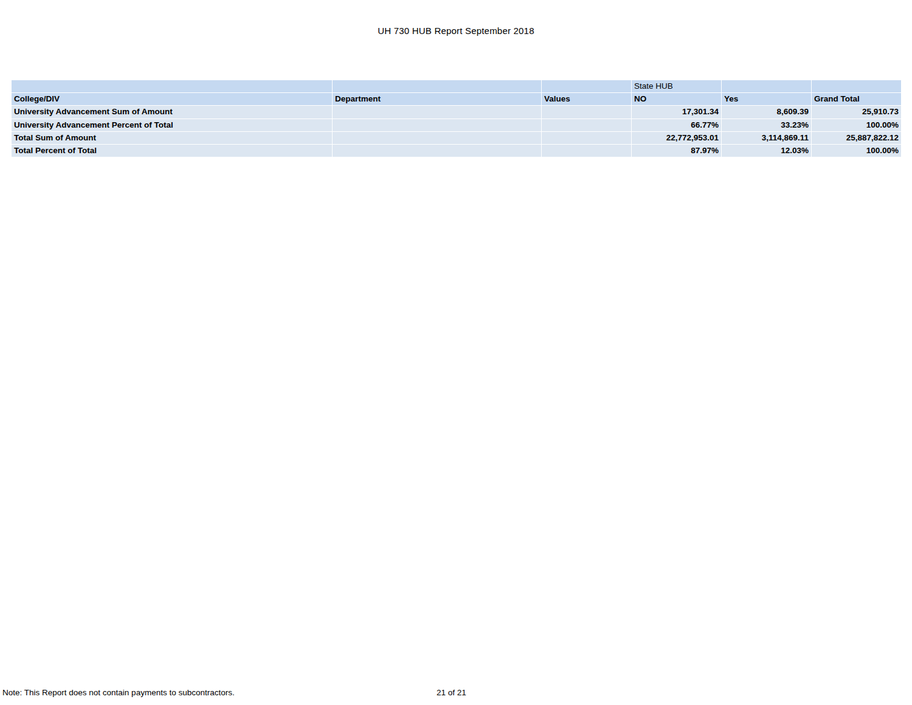UH 730 HUB Report September 2018
| | | | State HUB | | |
| College/DIV | Department | Values | NO | Yes | Grand Total |
| University Advancement Sum of Amount | | | 17,301.34 | 8,609.39 | 25,910.73 |
| University Advancement Percent of Total | | | 66.77% | 33.23% | 100.00% |
| Total Sum of Amount | | | 22,772,953.01 | 3,114,869.11 | 25,887,822.12 |
| Total Percent of Total | | | 87.97% | 12.03% | 100.00% |
Note: This Report does not contain payments to subcontractors. 21 of 21